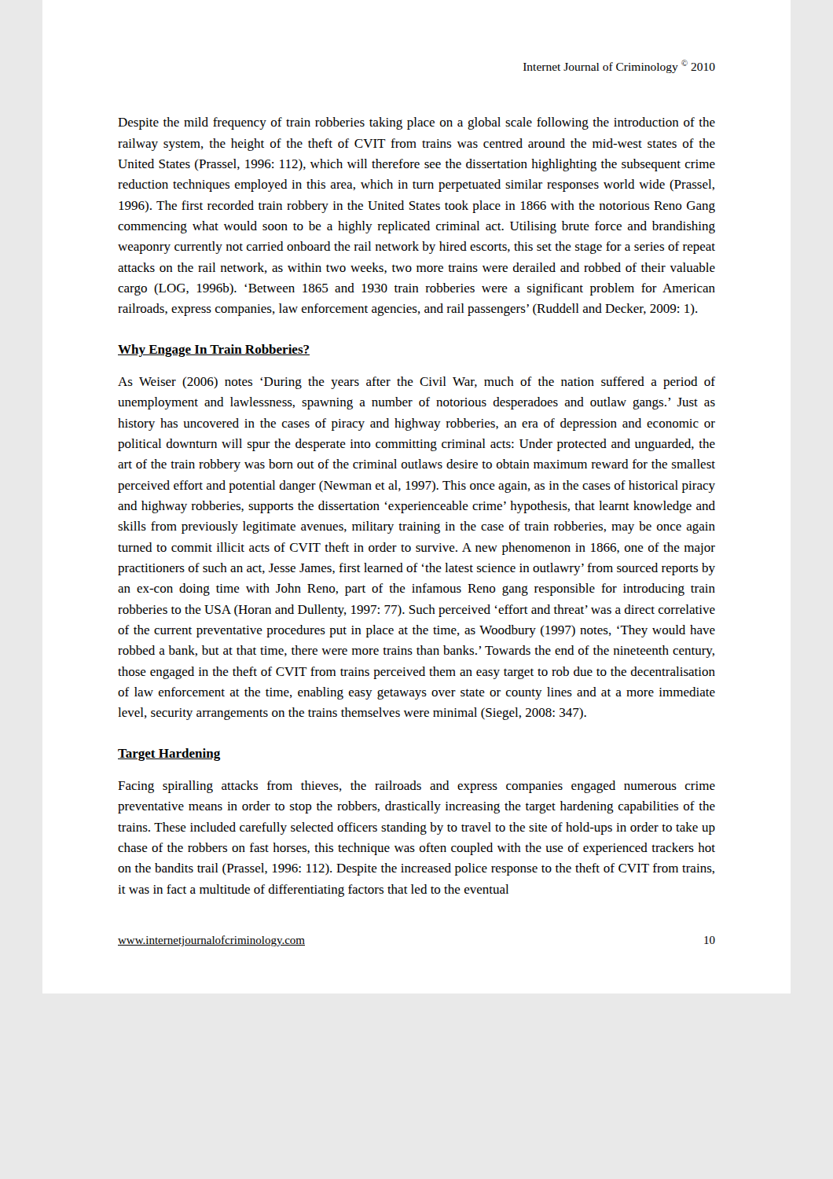Internet Journal of Criminology © 2010
Despite the mild frequency of train robberies taking place on a global scale following the introduction of the railway system, the height of the theft of CVIT from trains was centred around the mid-west states of the United States (Prassel, 1996: 112), which will therefore see the dissertation highlighting the subsequent crime reduction techniques employed in this area, which in turn perpetuated similar responses world wide (Prassel, 1996). The first recorded train robbery in the United States took place in 1866 with the notorious Reno Gang commencing what would soon to be a highly replicated criminal act. Utilising brute force and brandishing weaponry currently not carried onboard the rail network by hired escorts, this set the stage for a series of repeat attacks on the rail network, as within two weeks, two more trains were derailed and robbed of their valuable cargo (LOG, 1996b). ‘Between 1865 and 1930 train robberies were a significant problem for American railroads, express companies, law enforcement agencies, and rail passengers’ (Ruddell and Decker, 2009: 1).
Why Engage In Train Robberies?
As Weiser (2006) notes ‘During the years after the Civil War, much of the nation suffered a period of unemployment and lawlessness, spawning a number of notorious desperadoes and outlaw gangs.’ Just as history has uncovered in the cases of piracy and highway robberies, an era of depression and economic or political downturn will spur the desperate into committing criminal acts: Under protected and unguarded, the art of the train robbery was born out of the criminal outlaws desire to obtain maximum reward for the smallest perceived effort and potential danger (Newman et al, 1997). This once again, as in the cases of historical piracy and highway robberies, supports the dissertation ‘experienceable crime’ hypothesis, that learnt knowledge and skills from previously legitimate avenues, military training in the case of train robberies, may be once again turned to commit illicit acts of CVIT theft in order to survive. A new phenomenon in 1866, one of the major practitioners of such an act, Jesse James, first learned of ‘the latest science in outlawry’ from sourced reports by an ex-con doing time with John Reno, part of the infamous Reno gang responsible for introducing train robberies to the USA (Horan and Dullenty, 1997: 77). Such perceived ‘effort and threat’ was a direct correlative of the current preventative procedures put in place at the time, as Woodbury (1997) notes, ‘They would have robbed a bank, but at that time, there were more trains than banks.’ Towards the end of the nineteenth century, those engaged in the theft of CVIT from trains perceived them an easy target to rob due to the decentralisation of law enforcement at the time, enabling easy getaways over state or county lines and at a more immediate level, security arrangements on the trains themselves were minimal (Siegel, 2008: 347).
Target Hardening
Facing spiralling attacks from thieves, the railroads and express companies engaged numerous crime preventative means in order to stop the robbers, drastically increasing the target hardening capabilities of the trains. These included carefully selected officers standing by to travel to the site of hold-ups in order to take up chase of the robbers on fast horses, this technique was often coupled with the use of experienced trackers hot on the bandits trail (Prassel, 1996: 112). Despite the increased police response to the theft of CVIT from trains, it was in fact a multitude of differentiating factors that led to the eventual
www.internetjournalofcriminology.com 10